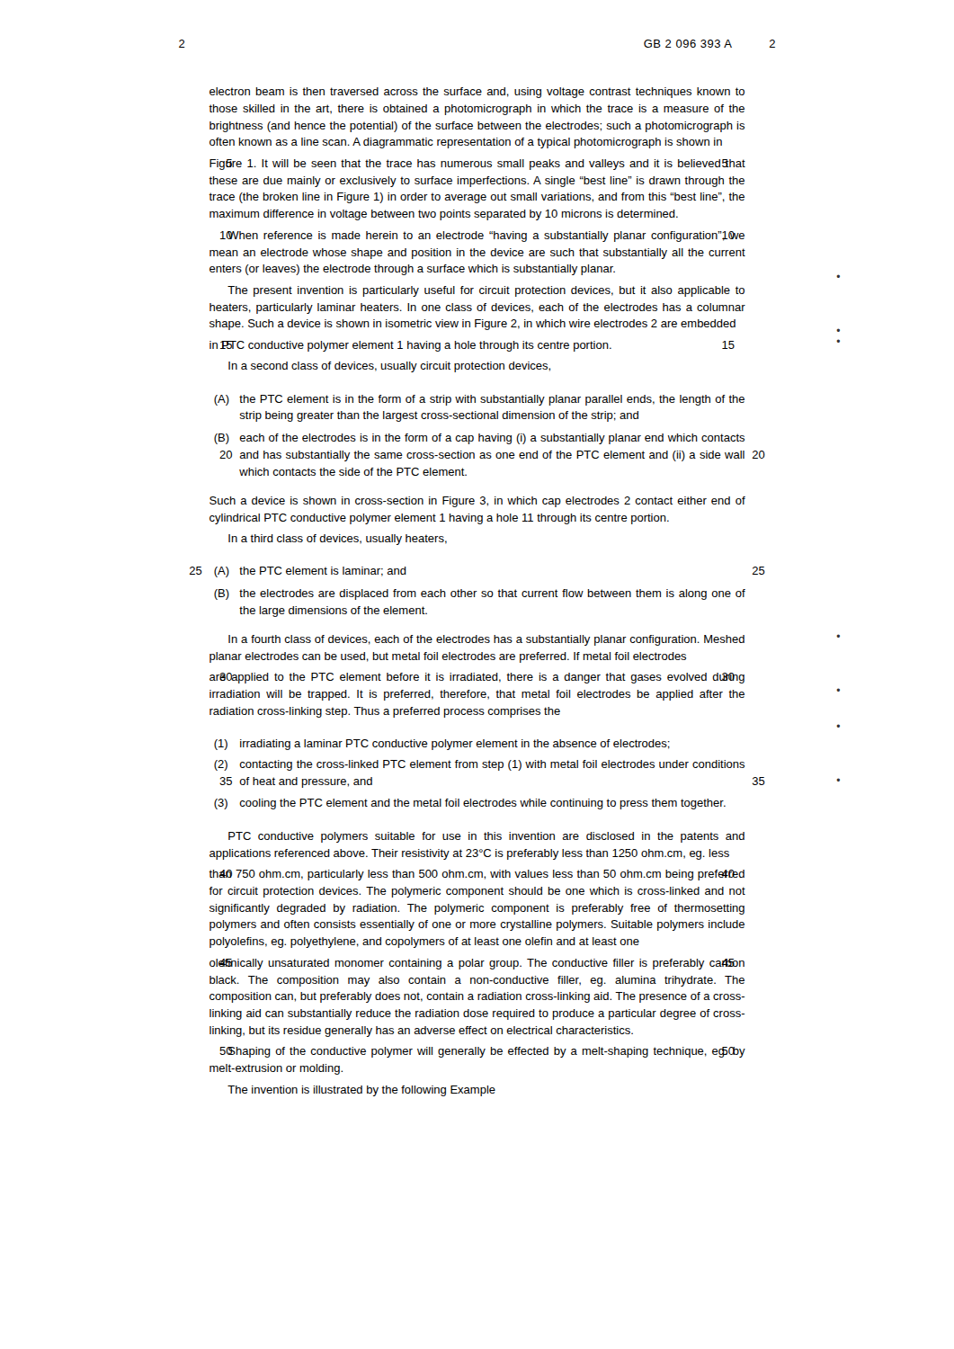2
GB 2 096 393 A
2
electron beam is then traversed across the surface and, using voltage contrast techniques known to those skilled in the art, there is obtained a photomicrograph in which the trace is a measure of the brightness (and hence the potential) of the surface between the electrodes; such a photomicrograph is often known as a line scan. A diagrammatic representation of a typical photomicrograph is shown in
5 5
Figure 1. It will be seen that the trace has numerous small peaks and valleys and it is believed that these are due mainly or exclusively to surface imperfections. A single “best line” is drawn through the trace (the broken line in Figure 1) in order to average out small variations, and from this “best line”, the maximum difference in voltage between two points separated by 10 microns is determined.
10 10
When reference is made herein to an electrode “having a substantially planar configuration”, we mean an electrode whose shape and position in the device are such that substantially all the current enters (or leaves) the electrode through a surface which is substantially planar.
The present invention is particularly useful for circuit protection devices, but it also applicable to heaters, particularly laminar heaters. In one class of devices, each of the electrodes has a columnar shape. Such a device is shown in isometric view in Figure 2, in which wire electrodes 2 are embedded
15 15
in PTC conductive polymer element 1 having a hole through its centre portion.
In a second class of devices, usually circuit protection devices,
(A) the PTC element is in the form of a strip with substantially planar parallel ends, the length of the strip being greater than the largest cross-sectional dimension of the strip; and
(B) each of the electrodes is in the form of a cap having (i) a substantially planar end which 20 20 contacts and has substantially the same cross-section as one end of the PTC element and (ii) a side wall which contacts the side of the PTC element.
Such a device is shown in cross-section in Figure 3, in which cap electrodes 2 contact either end of cylindrical PTC conductive polymer element 1 having a hole 11 through its centre portion.
In a third class of devices, usually heaters,
25 25
(A) the PTC element is laminar; and
(B) the electrodes are displaced from each other so that current flow between them is along one of the large dimensions of the element.
In a fourth class of devices, each of the electrodes has a substantially planar configuration. Meshed planar electrodes can be used, but metal foil electrodes are preferred. If metal foil electrodes
30 30
are applied to the PTC element before it is irradiated, there is a danger that gases evolved during irradiation will be trapped. It is preferred, therefore, that metal foil electrodes be applied after the radiation cross-linking step. Thus a preferred process comprises the
(1) irradiating a laminar PTC conductive polymer element in the absence of electrodes;
(2) contacting the cross-linked PTC element from step (1) with metal foil electrodes under 35 35 conditions of heat and pressure, and
(3) cooling the PTC element and the metal foil electrodes while continuing to press them together.
PTC conductive polymers suitable for use in this invention are disclosed in the patents and applications referenced above. Their resistivity at 23°C is preferably less than 1250 ohm.cm, eg. less
40 40
than 750 ohm.cm, particularly less than 500 ohm.cm, with values less than 50 ohm.cm being preferred for circuit protection devices. The polymeric component should be one which is cross-linked and not significantly degraded by radiation. The polymeric component is preferably free of thermosetting polymers and often consists essentially of one or more crystalline polymers. Suitable polymers include polyolefins, eg. polyethylene, and copolymers of at least one olefin and at least one
45 45
olefinically unsaturated monomer containing a polar group. The conductive filler is preferably carbon black. The composition may also contain a non-conductive filler, eg. alumina trihydrate. The composition can, but preferably does not, contain a radiation cross-linking aid. The presence of a cross-linking aid can substantially reduce the radiation dose required to produce a particular degree of cross-linking, but its residue generally has an adverse effect on electrical characteristics.
50 50
Shaping of the conductive polymer will generally be effected by a melt-shaping technique, eg. by melt-extrusion or molding.
The invention is illustrated by the following Example
• • • • • • •